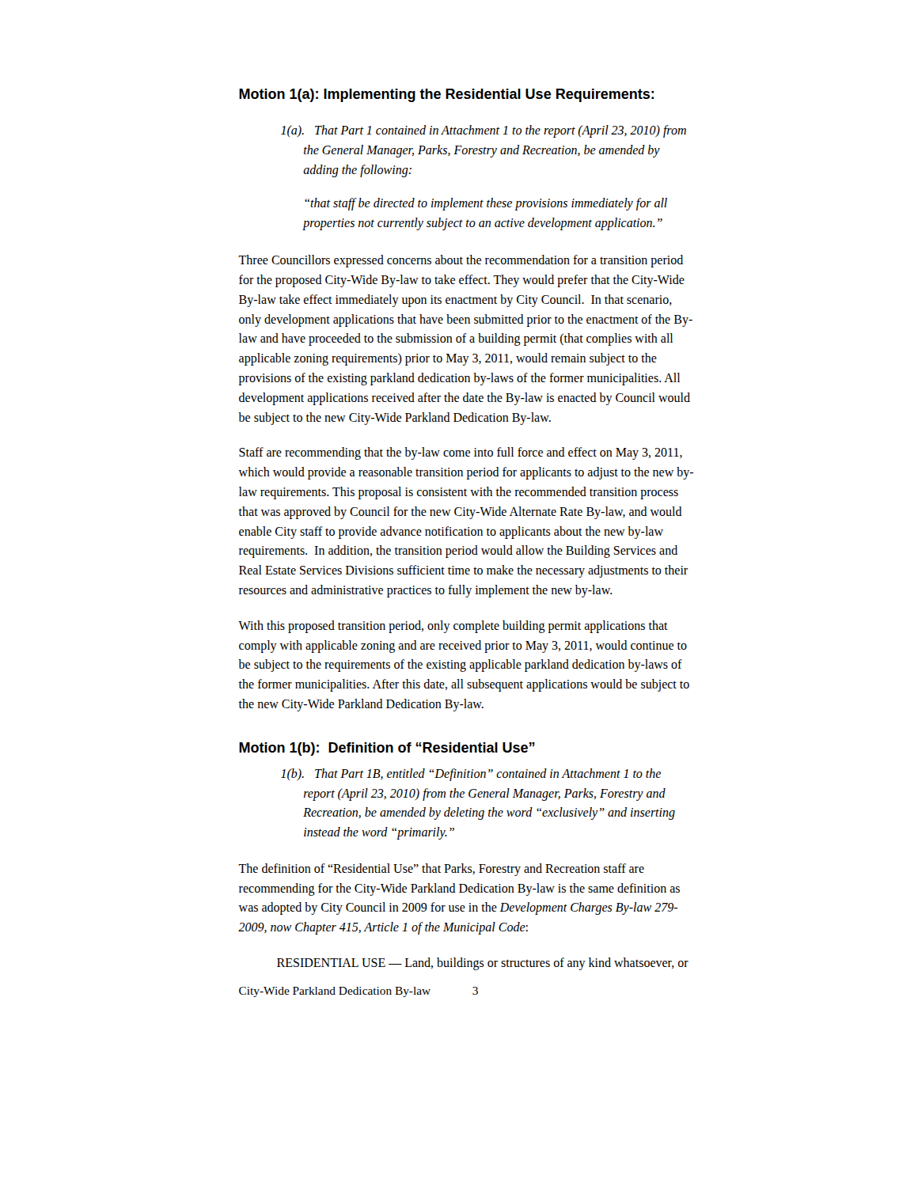Motion 1(a): Implementing the Residential Use Requirements:
1(a). That Part 1 contained in Attachment 1 to the report (April 23, 2010) from the General Manager, Parks, Forestry and Recreation, be amended by adding the following:
“that staff be directed to implement these provisions immediately for all properties not currently subject to an active development application.”
Three Councillors expressed concerns about the recommendation for a transition period for the proposed City-Wide By-law to take effect. They would prefer that the City-Wide By-law take effect immediately upon its enactment by City Council. In that scenario, only development applications that have been submitted prior to the enactment of the By-law and have proceeded to the submission of a building permit (that complies with all applicable zoning requirements) prior to May 3, 2011, would remain subject to the provisions of the existing parkland dedication by-laws of the former municipalities. All development applications received after the date the By-law is enacted by Council would be subject to the new City-Wide Parkland Dedication By-law.
Staff are recommending that the by-law come into full force and effect on May 3, 2011, which would provide a reasonable transition period for applicants to adjust to the new by-law requirements. This proposal is consistent with the recommended transition process that was approved by Council for the new City-Wide Alternate Rate By-law, and would enable City staff to provide advance notification to applicants about the new by-law requirements. In addition, the transition period would allow the Building Services and Real Estate Services Divisions sufficient time to make the necessary adjustments to their resources and administrative practices to fully implement the new by-law.
With this proposed transition period, only complete building permit applications that comply with applicable zoning and are received prior to May 3, 2011, would continue to be subject to the requirements of the existing applicable parkland dedication by-laws of the former municipalities. After this date, all subsequent applications would be subject to the new City-Wide Parkland Dedication By-law.
Motion 1(b): Definition of “Residential Use”
1(b). That Part 1B, entitled “Definition” contained in Attachment 1 to the report (April 23, 2010) from the General Manager, Parks, Forestry and Recreation, be amended by deleting the word “exclusively” and inserting instead the word “primarily.”
The definition of “Residential Use” that Parks, Forestry and Recreation staff are recommending for the City-Wide Parkland Dedication By-law is the same definition as was adopted by City Council in 2009 for use in the Development Charges By-law 279-2009, now Chapter 415, Article 1 of the Municipal Code:
RESIDENTIAL USE — Land, buildings or structures of any kind whatsoever, or
City-Wide Parkland Dedication By-law 3